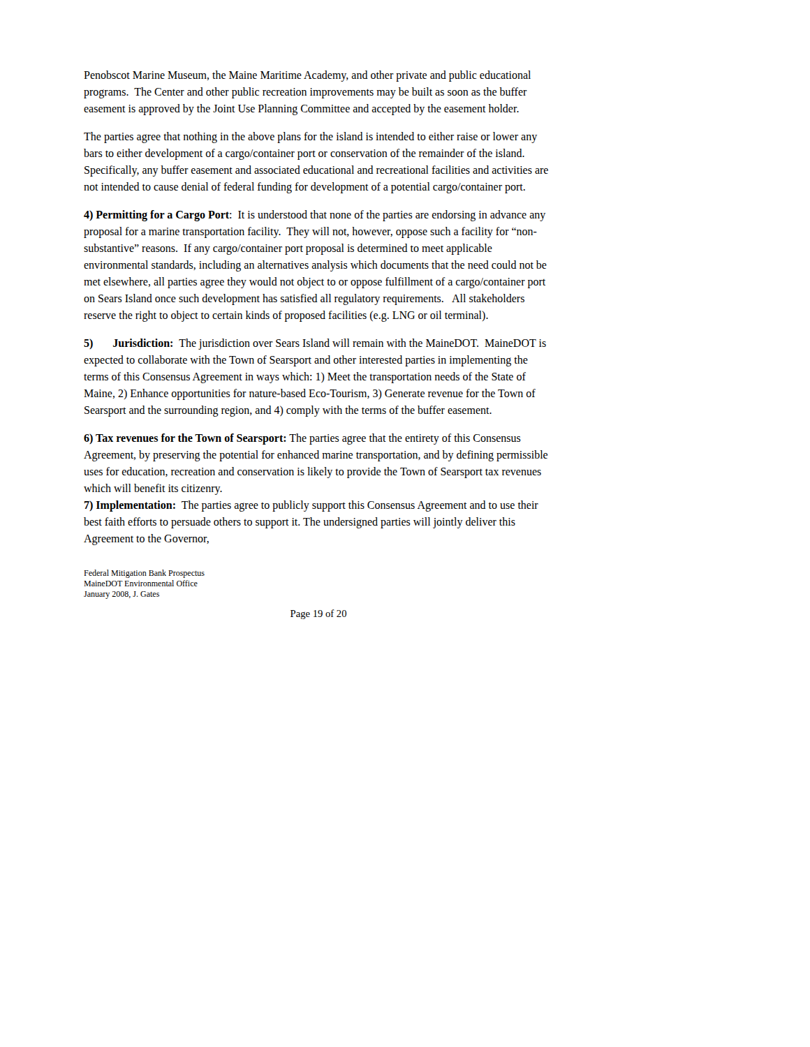Penobscot Marine Museum, the Maine Maritime Academy, and other private and public educational programs. The Center and other public recreation improvements may be built as soon as the buffer easement is approved by the Joint Use Planning Committee and accepted by the easement holder.
The parties agree that nothing in the above plans for the island is intended to either raise or lower any bars to either development of a cargo/container port or conservation of the remainder of the island. Specifically, any buffer easement and associated educational and recreational facilities and activities are not intended to cause denial of federal funding for development of a potential cargo/container port.
4) Permitting for a Cargo Port: It is understood that none of the parties are endorsing in advance any proposal for a marine transportation facility. They will not, however, oppose such a facility for “non-substantive” reasons. If any cargo/container port proposal is determined to meet applicable environmental standards, including an alternatives analysis which documents that the need could not be met elsewhere, all parties agree they would not object to or oppose fulfillment of a cargo/container port on Sears Island once such development has satisfied all regulatory requirements. All stakeholders reserve the right to object to certain kinds of proposed facilities (e.g. LNG or oil terminal).
5) Jurisdiction: The jurisdiction over Sears Island will remain with the MaineDOT. MaineDOT is expected to collaborate with the Town of Searsport and other interested parties in implementing the terms of this Consensus Agreement in ways which: 1) Meet the transportation needs of the State of Maine, 2) Enhance opportunities for nature-based Eco-Tourism, 3) Generate revenue for the Town of Searsport and the surrounding region, and 4) comply with the terms of the buffer easement.
6) Tax revenues for the Town of Searsport: The parties agree that the entirety of this Consensus Agreement, by preserving the potential for enhanced marine transportation, and by defining permissible uses for education, recreation and conservation is likely to provide the Town of Searsport tax revenues which will benefit its citizenry.
7) Implementation: The parties agree to publicly support this Consensus Agreement and to use their best faith efforts to persuade others to support it. The undersigned parties will jointly deliver this Agreement to the Governor,
Federal Mitigation Bank Prospectus
MaineDOT Environmental Office
January 2008, J. Gates
Page 19 of 20